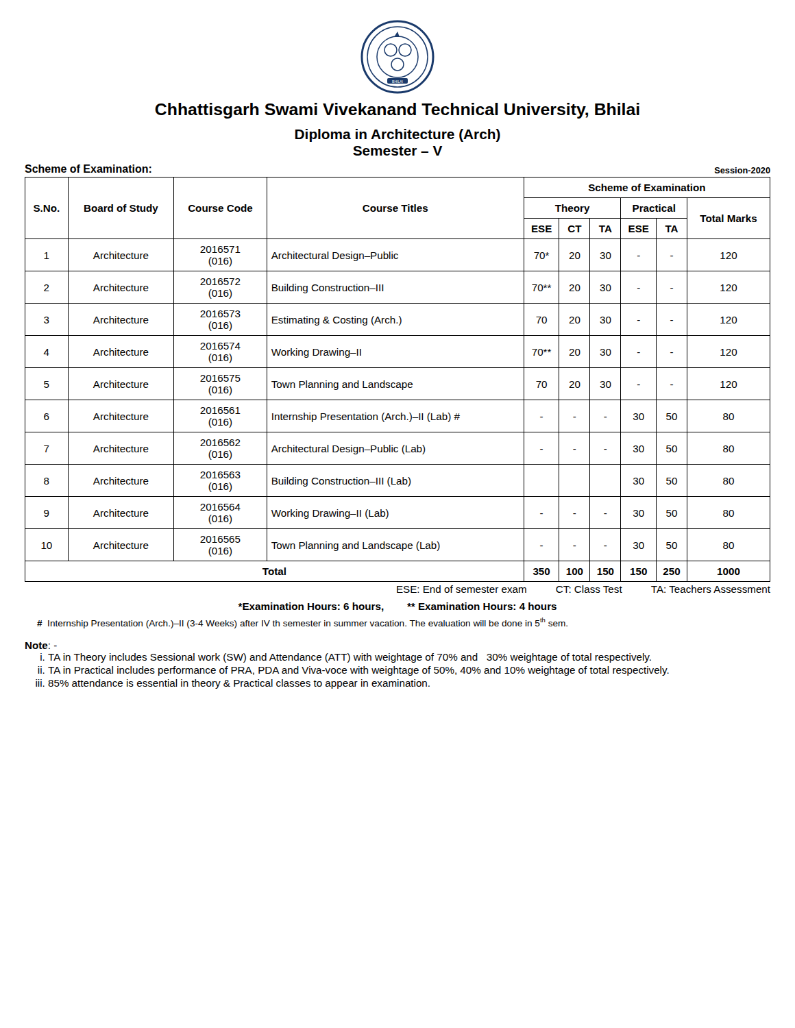BHILAI
Chhattisgarh Swami Vivekanand Technical University, Bhilai
Diploma in Architecture (Arch)
Semester – V
Scheme of Examination: Session-2020
| S.No. | Board of Study | Course Code | Course Titles | Scheme of Examination |
| --- | --- | --- | --- | --- |
| Theory | Practical | Total Marks |
| ESE | CT | TA | ESE | TA |
| 1 | Architecture | 2016571 (016) | Architectural Design–Public | 70* | 20 | 30 | - | - | 120 |
| 2 | Architecture | 2016572 (016) | Building Construction–III | 70** | 20 | 30 | - | - | 120 |
| 3 | Architecture | 2016573 (016) | Estimating & Costing (Arch.) | 70 | 20 | 30 | - | - | 120 |
| 4 | Architecture | 2016574 (016) | Working Drawing–II | 70** | 20 | 30 | - | - | 120 |
| 5 | Architecture | 2016575 (016) | Town Planning and Landscape | 70 | 20 | 30 | - | - | 120 |
| 6 | Architecture | 2016561 (016) | Internship Presentation (Arch.)–II (Lab) # | - | - | - | 30 | 50 | 80 |
| 7 | Architecture | 2016562 (016) | Architectural Design–Public (Lab) | - | - | - | 30 | 50 | 80 |
| 8 | Architecture | 2016563 (016) | Building Construction–III (Lab) | | | | 30 | 50 | 80 |
| 9 | Architecture | 2016564 (016) | Working Drawing–II (Lab) | - | - | - | 30 | 50 | 80 |
| 10 | Architecture | 2016565 (016) | Town Planning and Landscape (Lab) | - | - | - | 30 | 50 | 80 |
| Total | 350 | 100 | 150 | 150 | 250 | 1000 |
ESE: End of semester exam CT: Class Test TA: Teachers Assessment
*Examination Hours: 6 hours, ** Examination Hours: 4 hours
# Internship Presentation (Arch.)–II (3-4 Weeks) after IV th semester in summer vacation. The evaluation will be done in 5th sem.
Note: -
TA in Theory includes Sessional work (SW) and Attendance (ATT) with weightage of 70% and 30% weightage of total respectively.
TA in Practical includes performance of PRA, PDA and Viva-voce with weightage of 50%, 40% and 10% weightage of total respectively.
85% attendance is essential in theory & Practical classes to appear in examination.